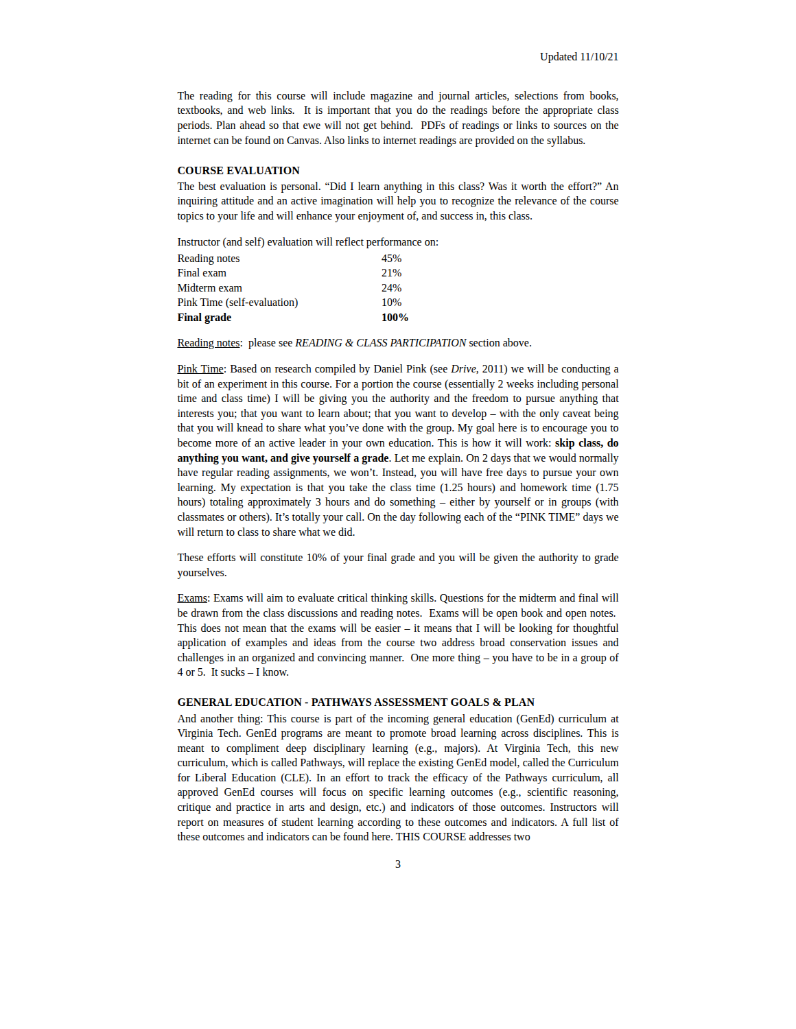Updated 11/10/21
The reading for this course will include magazine and journal articles, selections from books, textbooks, and web links. It is important that you do the readings before the appropriate class periods. Plan ahead so that ewe will not get behind. PDFs of readings or links to sources on the internet can be found on Canvas. Also links to internet readings are provided on the syllabus.
Course Evaluation
The best evaluation is personal. “Did I learn anything in this class? Was it worth the effort?” An inquiring attitude and an active imagination will help you to recognize the relevance of the course topics to your life and will enhance your enjoyment of, and success in, this class.
Instructor (and self) evaluation will reflect performance on:
| Reading notes | 45% |
| Final exam | 21% |
| Midterm exam | 24% |
| Pink Time (self-evaluation) | 10% |
| Final grade | 100% |
Reading notes: please see READING & CLASS PARTICIPATION section above.
Pink Time: Based on research compiled by Daniel Pink (see Drive, 2011) we will be conducting a bit of an experiment in this course. For a portion the course (essentially 2 weeks including personal time and class time) I will be giving you the authority and the freedom to pursue anything that interests you; that you want to learn about; that you want to develop – with the only caveat being that you will knead to share what you’ve done with the group. My goal here is to encourage you to become more of an active leader in your own education. This is how it will work: skip class, do anything you want, and give yourself a grade. Let me explain. On 2 days that we would normally have regular reading assignments, we won’t. Instead, you will have free days to pursue your own learning. My expectation is that you take the class time (1.25 hours) and homework time (1.75 hours) totaling approximately 3 hours and do something – either by yourself or in groups (with classmates or others). It’s totally your call. On the day following each of the “PINK TIME” days we will return to class to share what we did.
These efforts will constitute 10% of your final grade and you will be given the authority to grade yourselves.
Exams: Exams will aim to evaluate critical thinking skills. Questions for the midterm and final will be drawn from the class discussions and reading notes. Exams will be open book and open notes. This does not mean that the exams will be easier – it means that I will be looking for thoughtful application of examples and ideas from the course two address broad conservation issues and challenges in an organized and convincing manner. One more thing – you have to be in a group of 4 or 5. It sucks – I know.
General Education - Pathways Assessment Goals & Plan
And another thing: This course is part of the incoming general education (GenEd) curriculum at Virginia Tech. GenEd programs are meant to promote broad learning across disciplines. This is meant to compliment deep disciplinary learning (e.g., majors). At Virginia Tech, this new curriculum, which is called Pathways, will replace the existing GenEd model, called the Curriculum for Liberal Education (CLE). In an effort to track the efficacy of the Pathways curriculum, all approved GenEd courses will focus on specific learning outcomes (e.g., scientific reasoning, critique and practice in arts and design, etc.) and indicators of those outcomes. Instructors will report on measures of student learning according to these outcomes and indicators. A full list of these outcomes and indicators can be found here. THIS COURSE addresses two
3